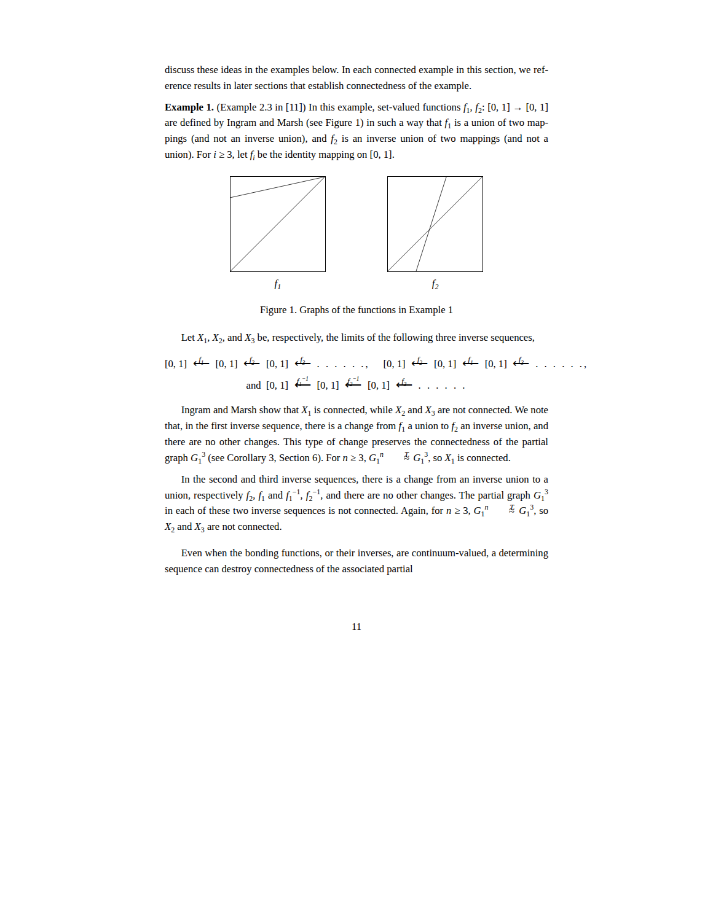discuss these ideas in the examples below. In each connected example in this section, we reference results in later sections that establish connectedness of the example.
Example 1. (Example 2.3 in [11]) In this example, set-valued functions f1, f2: [0, 1] → [0, 1] are defined by Ingram and Marsh (see Figure 1) in such a way that f1 is a union of two mappings (and not an inverse union), and f2 is an inverse union of two mappings (and not a union). For i ≥ 3, let fi be the identity mapping on [0, 1].
f1
f2
Figure 1. Graphs of the functions in Example 1
Let X1, X2, and X3 be, respectively, the limits of the following three inverse sequences,
[0, 1] f1⟵ [0, 1] f2⟵ [0, 1] f3⟵ . . . . . ., [0, 1] f2⟵ [0, 1] f1⟵ [0, 1] f3⟵ . . . . . .,
and [0, 1] f1−1⟵ [0, 1] f2−1⟵ [0, 1] f3⟵ . . . . . .
Ingram and Marsh show that X1 is connected, while X2 and X3 are not connected. We note that, in the first inverse sequence, there is a change from f1 a union to f2 an inverse union, and there are no other changes. This type of change preserves the connectedness of the partial graph G13 (see Corollary 3, Section 6). For n ≥ 3, G1n T≈ G13, so X1 is connected.
In the second and third inverse sequences, there is a change from an inverse union to a union, respectively f2, f1 and f1−1, f2−1, and there are no other changes. The partial graph G13 in each of these two inverse sequences is not connected. Again, for n ≥ 3, G1n T≈ G13, so X2 and X3 are not connected.
Even when the bonding functions, or their inverses, are continuum-valued, a determining sequence can destroy connectedness of the associated partial
11